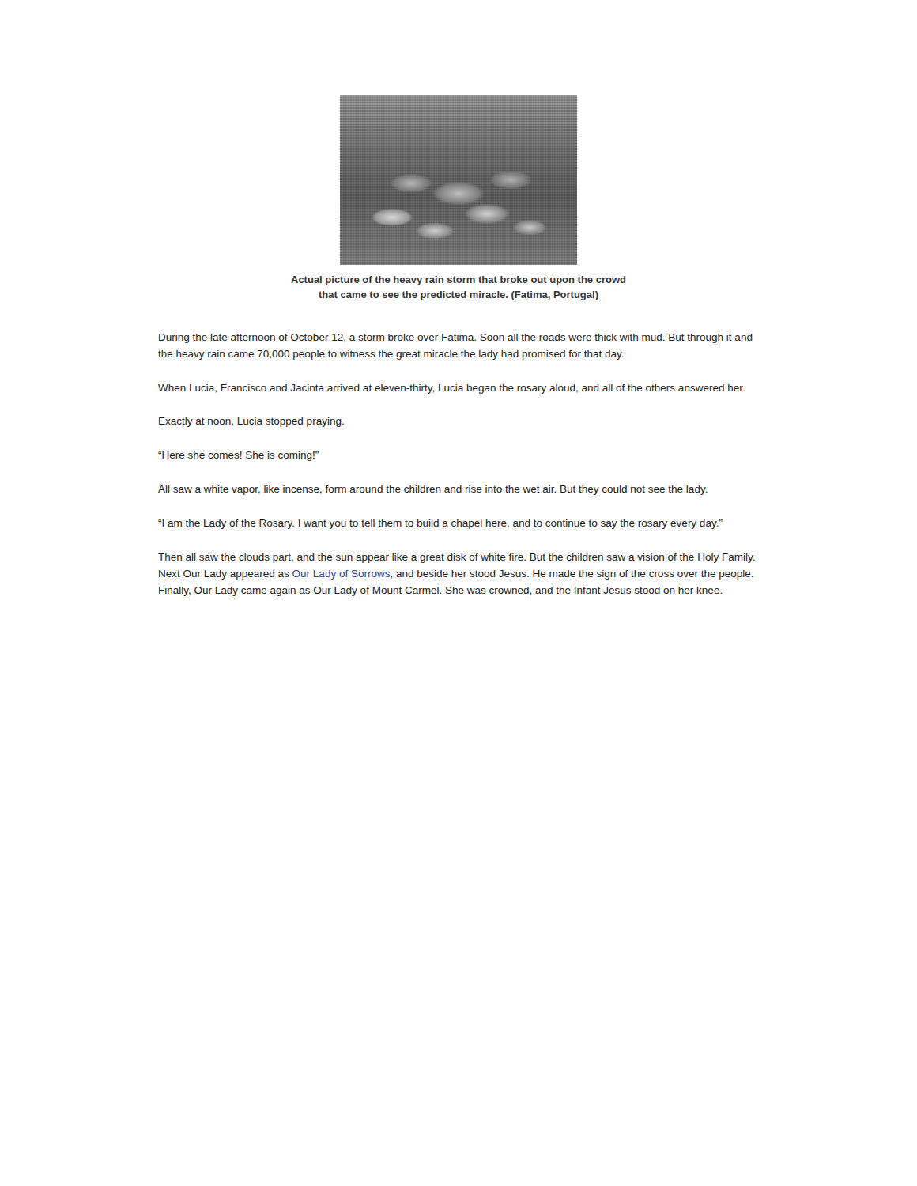Actual picture of the heavy rain storm that broke out upon the crowd
that came to see the predicted miracle. (Fatima, Portugal)
During the late afternoon of October 12, a storm broke over Fatima. Soon all the roads were thick with mud. But through it and the heavy rain came 70,000 people to witness the great miracle the lady had promised for that day.
When Lucia, Francisco and Jacinta arrived at eleven-thirty, Lucia began the rosary aloud, and all of the others answered her.
Exactly at noon, Lucia stopped praying.
“Here she comes! She is coming!”
All saw a white vapor, like incense, form around the children and rise into the wet air. But they could not see the lady.
“I am the Lady of the Rosary. I want you to tell them to build a chapel here, and to continue to say the rosary every day.”
Then all saw the clouds part, and the sun appear like a great disk of white fire. But the children saw a vision of the Holy Family. Next Our Lady appeared as Our Lady of Sorrows, and beside her stood Jesus. He made the sign of the cross over the people. Finally, Our Lady came again as Our Lady of Mount Carmel. She was crowned, and the Infant Jesus stood on her knee.